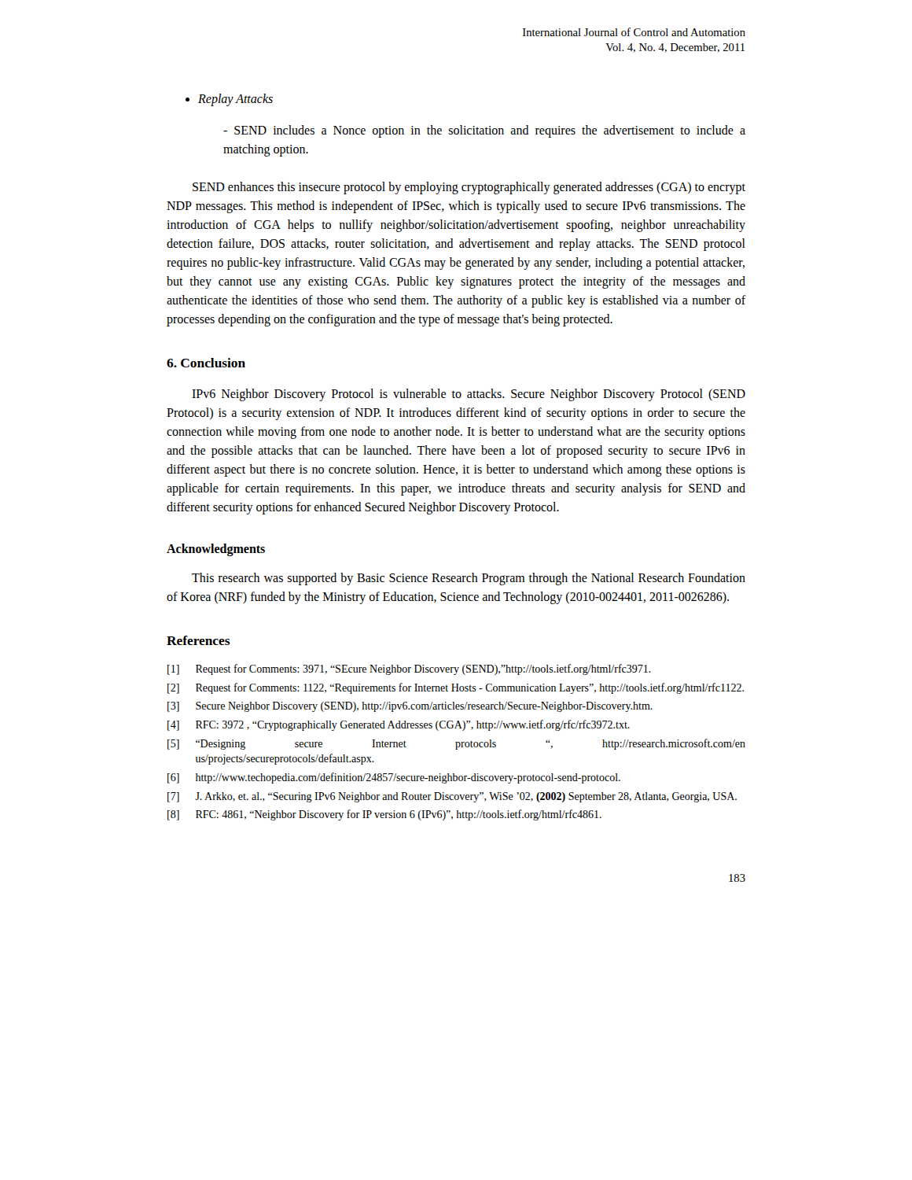International Journal of Control and Automation
Vol. 4, No. 4, December, 2011
Replay Attacks
- SEND includes a Nonce option in the solicitation and requires the advertisement to include a matching option.
SEND enhances this insecure protocol by employing cryptographically generated addresses (CGA) to encrypt NDP messages. This method is independent of IPSec, which is typically used to secure IPv6 transmissions. The introduction of CGA helps to nullify neighbor/solicitation/advertisement spoofing, neighbor unreachability detection failure, DOS attacks, router solicitation, and advertisement and replay attacks. The SEND protocol requires no public-key infrastructure. Valid CGAs may be generated by any sender, including a potential attacker, but they cannot use any existing CGAs. Public key signatures protect the integrity of the messages and authenticate the identities of those who send them. The authority of a public key is established via a number of processes depending on the configuration and the type of message that's being protected.
6. Conclusion
IPv6 Neighbor Discovery Protocol is vulnerable to attacks. Secure Neighbor Discovery Protocol (SEND Protocol) is a security extension of NDP. It introduces different kind of security options in order to secure the connection while moving from one node to another node. It is better to understand what are the security options and the possible attacks that can be launched. There have been a lot of proposed security to secure IPv6 in different aspect but there is no concrete solution. Hence, it is better to understand which among these options is applicable for certain requirements. In this paper, we introduce threats and security analysis for SEND and different security options for enhanced Secured Neighbor Discovery Protocol.
Acknowledgments
This research was supported by Basic Science Research Program through the National Research Foundation of Korea (NRF) funded by the Ministry of Education, Science and Technology (2010-0024401, 2011-0026286).
References
Request for Comments: 3971, “SEcure Neighbor Discovery (SEND),”http://tools.ietf.org/html/rfc3971.
Request for Comments: 1122, “Requirements for Internet Hosts - Communication Layers”, http://tools.ietf.org/html/rfc1122.
Secure Neighbor Discovery (SEND), http://ipv6.com/articles/research/Secure-Neighbor-Discovery.htm.
RFC: 3972 , “Cryptographically Generated Addresses (CGA)”, http://www.ietf.org/rfc/rfc3972.txt.
“Designing secure Internet protocols “, http://research.microsoft.com/en us/projects/secureprotocols/default.aspx.
http://www.techopedia.com/definition/24857/secure-neighbor-discovery-protocol-send-protocol.
J. Arkko, et. al., “Securing IPv6 Neighbor and Router Discovery”, WiSe ’02, (2002) September 28, Atlanta, Georgia, USA.
RFC: 4861, “Neighbor Discovery for IP version 6 (IPv6)”, http://tools.ietf.org/html/rfc4861.
183